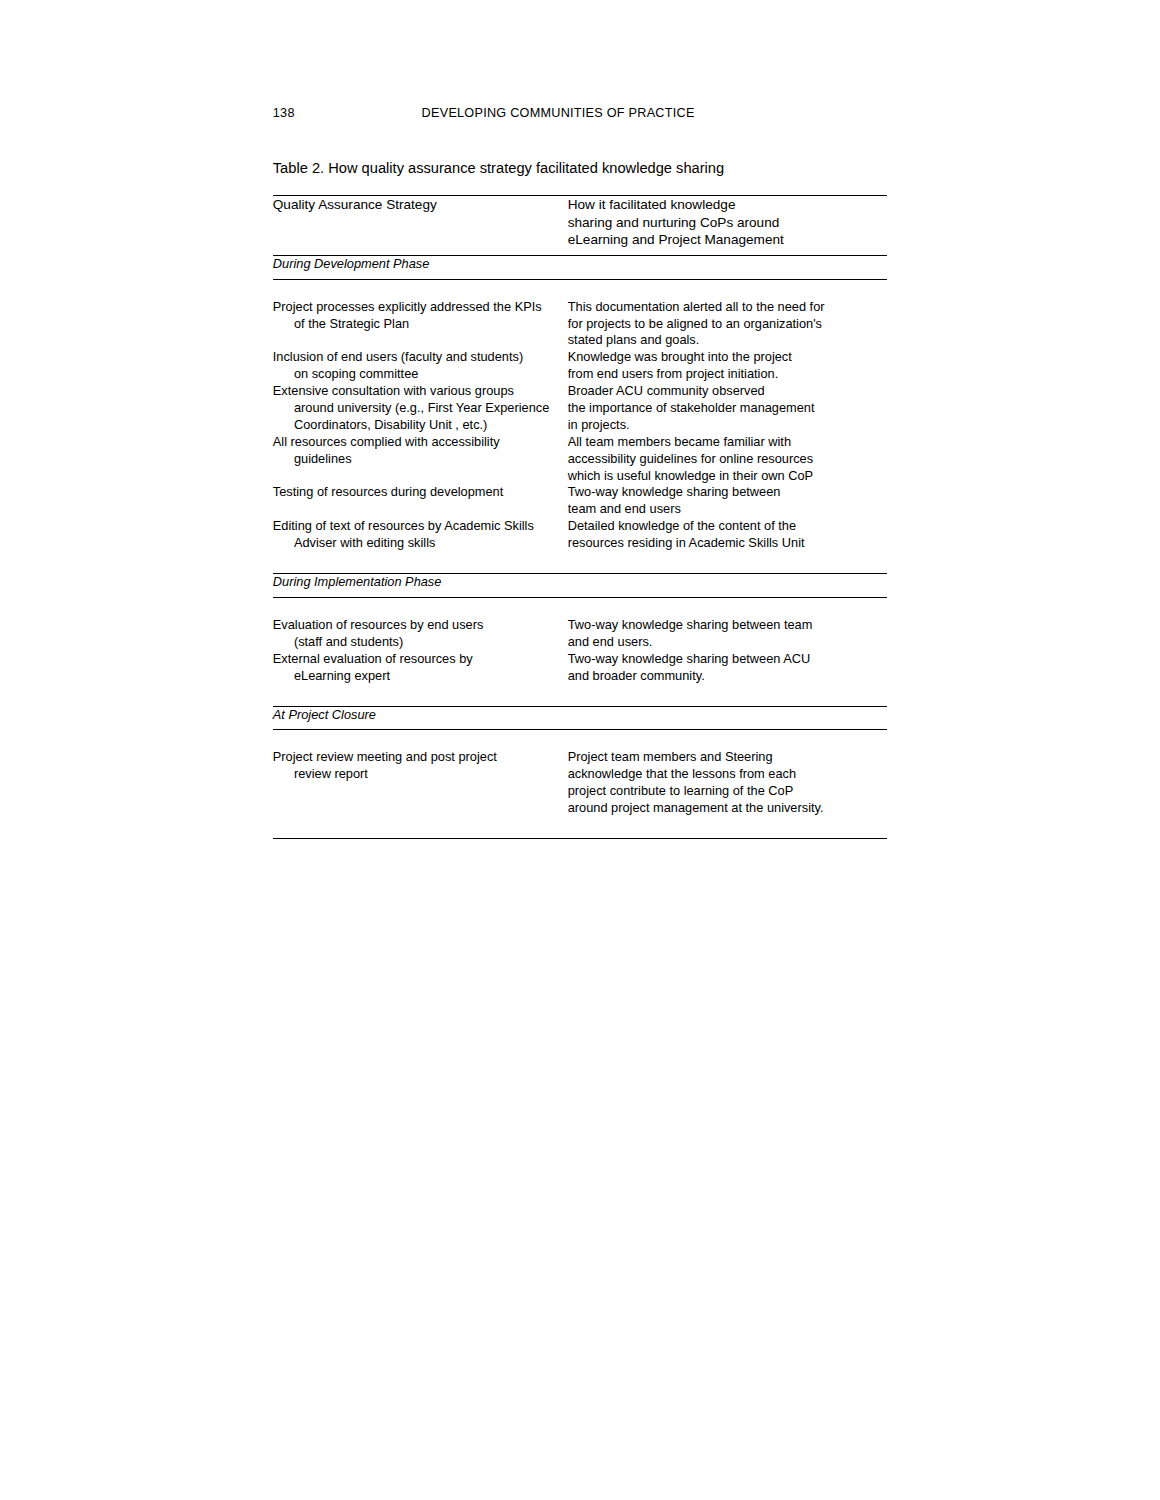138 DEVELOPING COMMUNITIES OF PRACTICE
Table 2. How quality assurance strategy facilitated knowledge sharing
| Quality Assurance Strategy | How it facilitated knowledge sharing and nurturing CoPs around eLearning and Project Management |
| During Development Phase | |
| Project processes explicitly addressed the KPIs of the Strategic Plan | This documentation alerted all to the need for for projects to be aligned to an organization's stated plans and goals. |
| Inclusion of end users (faculty and students) on scoping committee | Knowledge was brought into the project from end users from project initiation. |
| Extensive consultation with various groups around university (e.g., First Year Experience Coordinators, Disability Unit , etc.) | Broader ACU community observed the importance of stakeholder management in projects. |
| All resources complied with accessibility guidelines | All team members became familiar with accessibility guidelines for online resources which is useful knowledge in their own CoP |
| Testing of resources during development | Two-way knowledge sharing between team and end users |
| Editing of text of resources by Academic Skills Adviser with editing skills | Detailed knowledge of the content of the resources residing in Academic Skills Unit |
| During Implementation Phase | |
| Evaluation of resources by end users (staff and students) | Two-way knowledge sharing between team and end users. |
| External evaluation of resources by eLearning expert | Two-way knowledge sharing between ACU and broader community. |
| At Project Closure | |
| Project review meeting and post project review report | Project team members and Steering acknowledge that the lessons from each project contribute to learning of the CoP around project management at the university. |